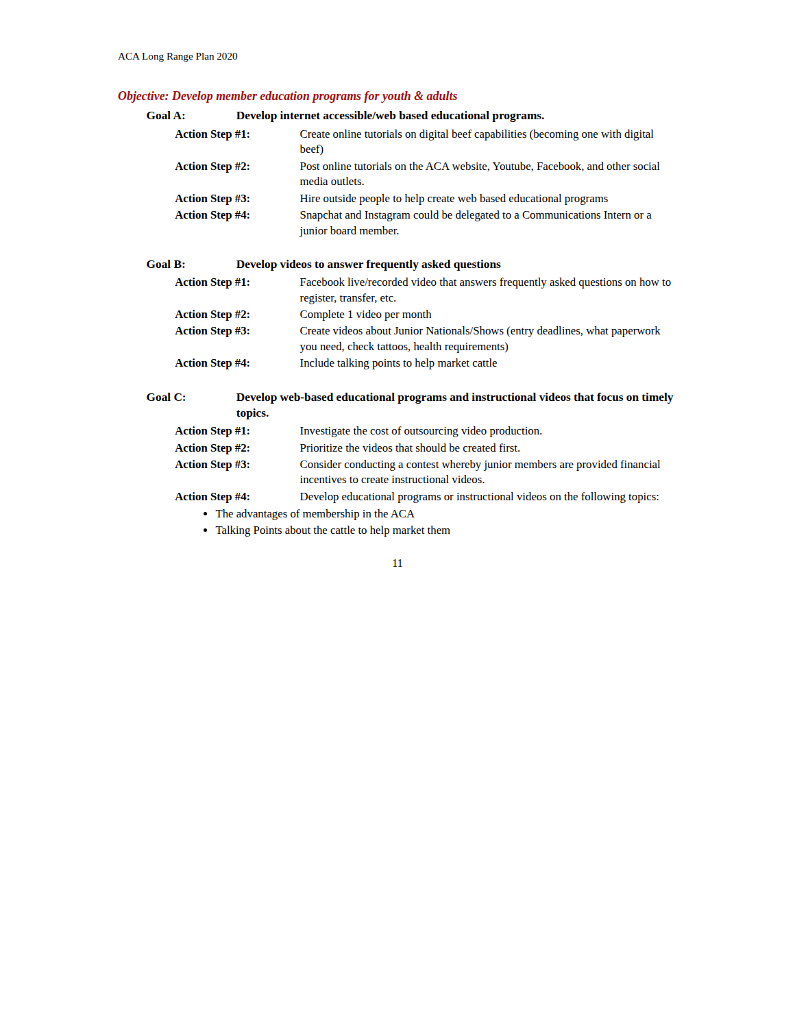ACA Long Range Plan 2020
Objective: Develop member education programs for youth & adults
Goal A: Develop internet accessible/web based educational programs.
Action Step #1: Create online tutorials on digital beef capabilities (becoming one with digital beef)
Action Step #2: Post online tutorials on the ACA website, Youtube, Facebook, and other social media outlets.
Action Step #3: Hire outside people to help create web based educational programs
Action Step #4: Snapchat and Instagram could be delegated to a Communications Intern or a junior board member.
Goal B: Develop videos to answer frequently asked questions
Action Step #1: Facebook live/recorded video that answers frequently asked questions on how to register, transfer, etc.
Action Step #2: Complete 1 video per month
Action Step #3: Create videos about Junior Nationals/Shows (entry deadlines, what paperwork you need, check tattoos, health requirements)
Action Step #4: Include talking points to help market cattle
Goal C: Develop web-based educational programs and instructional videos that focus on timely topics.
Action Step #1: Investigate the cost of outsourcing video production.
Action Step #2: Prioritize the videos that should be created first.
Action Step #3: Consider conducting a contest whereby junior members are provided financial incentives to create instructional videos.
Action Step #4: Develop educational programs or instructional videos on the following topics:
The advantages of membership in the ACA
Talking Points about the cattle to help market them
11